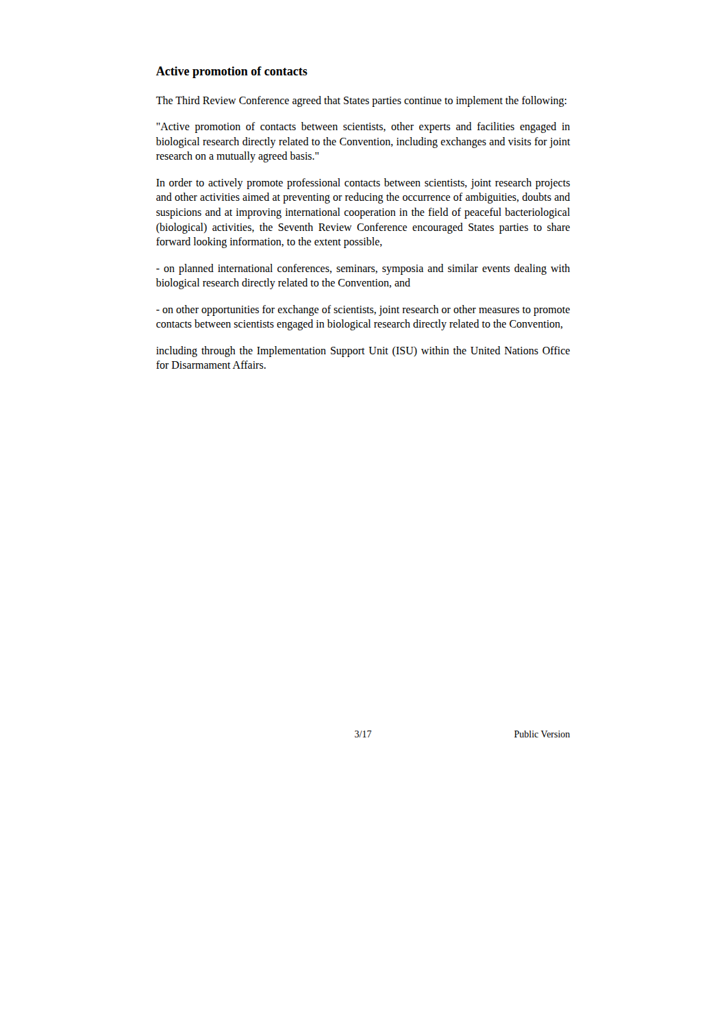Active promotion of contacts
The Third Review Conference agreed that States parties continue to implement the following:
"Active promotion of contacts between scientists, other experts and facilities engaged in biological research directly related to the Convention, including exchanges and visits for joint research on a mutually agreed basis."
In order to actively promote professional contacts between scientists, joint research projects and other activities aimed at preventing or reducing the occurrence of ambiguities, doubts and suspicions and at improving international cooperation in the field of peaceful bacteriological (biological) activities, the Seventh Review Conference encouraged States parties to share forward looking information, to the extent possible,
- on planned international conferences, seminars, symposia and similar events dealing with biological research directly related to the Convention, and
- on other opportunities for exchange of scientists, joint research or other measures to promote contacts between scientists engaged in biological research directly related to the Convention,
including through the Implementation Support Unit (ISU) within the United Nations Office for Disarmament Affairs.
3/17
Public Version